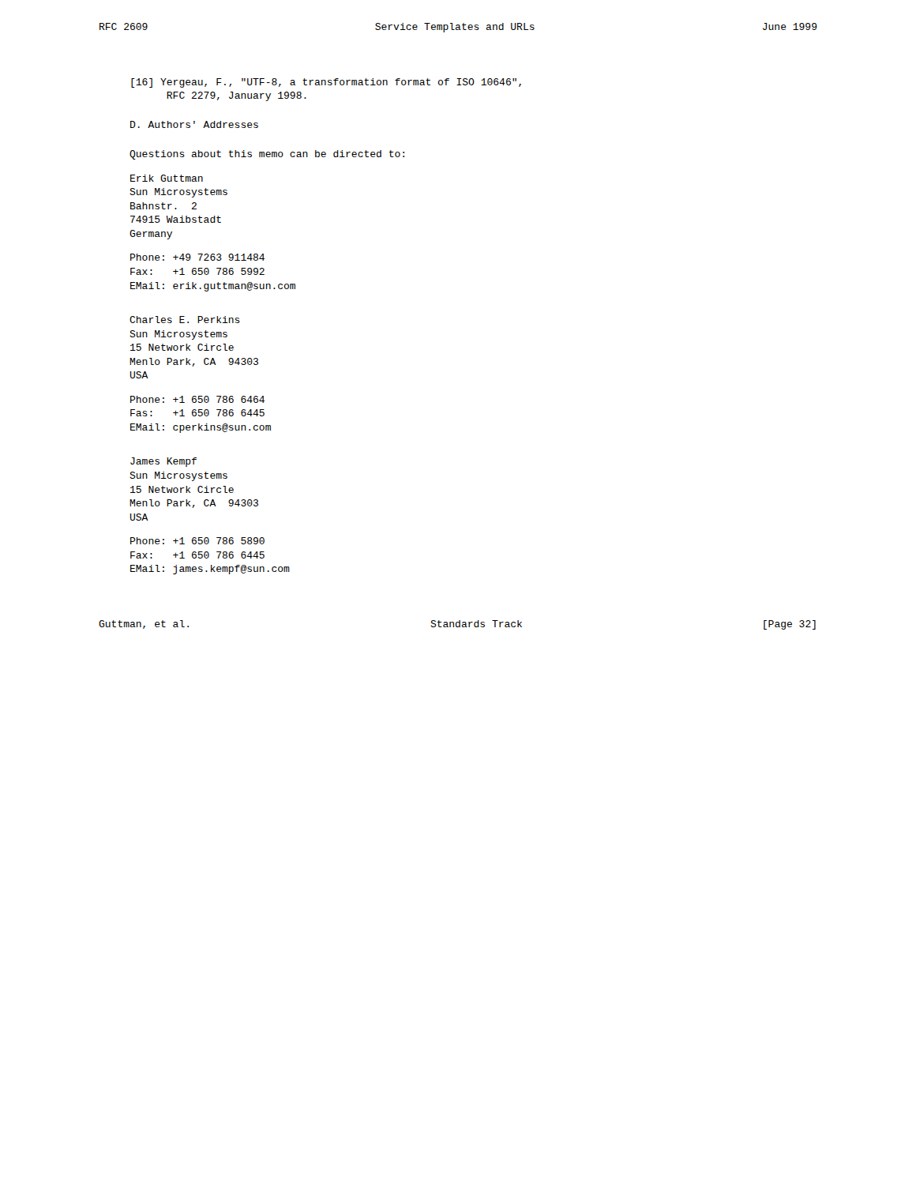RFC 2609 Service Templates and URLs June 1999
[16] Yergeau, F., "UTF-8, a transformation format of ISO 10646",
      RFC 2279, January 1998.
D. Authors' Addresses
Questions about this memo can be directed to:
Erik Guttman
Sun Microsystems
Bahnstr.  2
74915 Waibstadt
Germany
Phone: +49 7263 911484
Fax:   +1 650 786 5992
EMail: erik.guttman@sun.com
Charles E. Perkins
Sun Microsystems
15 Network Circle
Menlo Park, CA  94303
USA
Phone: +1 650 786 6464
Fas:   +1 650 786 6445
EMail: cperkins@sun.com
James Kempf
Sun Microsystems
15 Network Circle
Menlo Park, CA  94303
USA
Phone: +1 650 786 5890
Fax:   +1 650 786 6445
EMail: james.kempf@sun.com
Guttman, et al. Standards Track [Page 32]